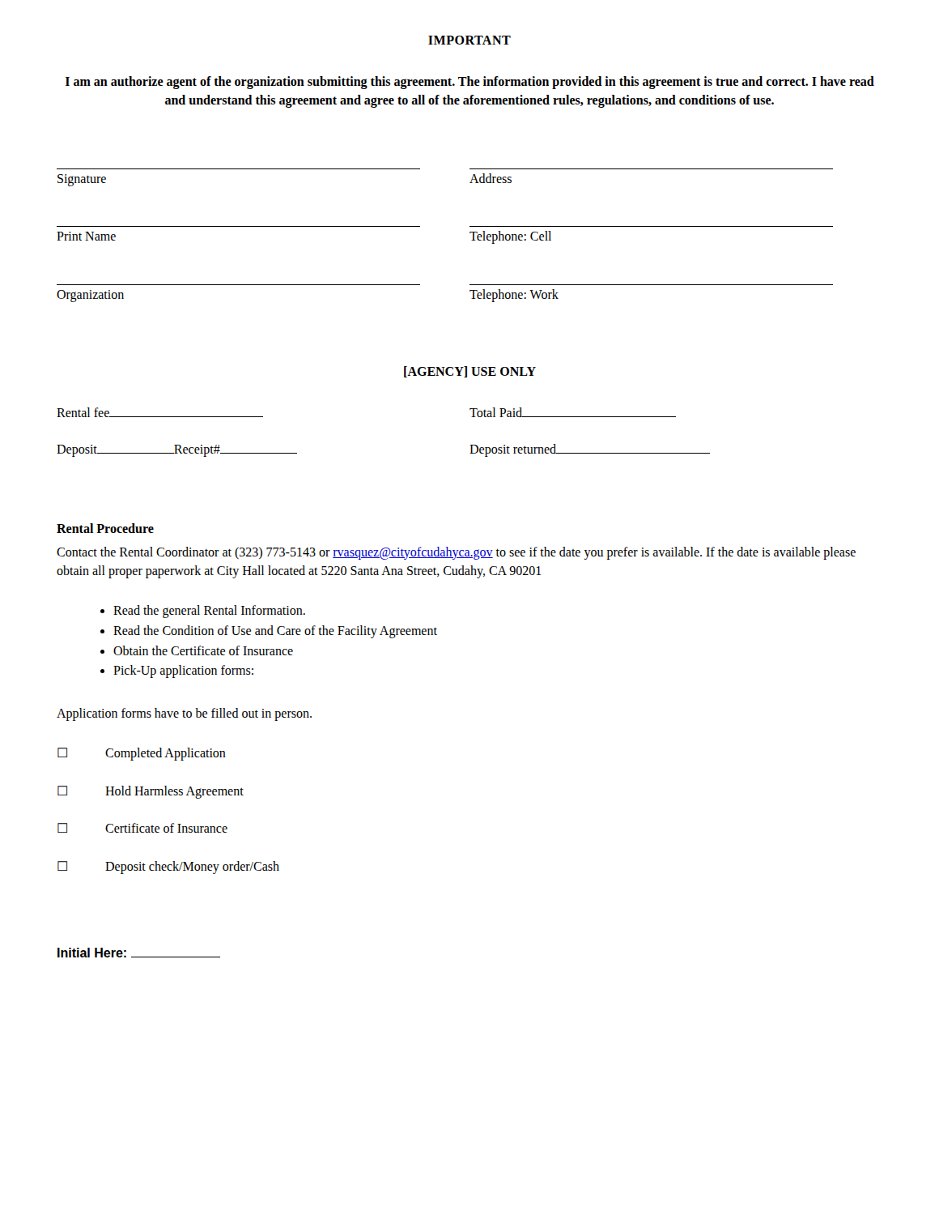IMPORTANT
I am an authorize agent of the organization submitting this agreement. The information provided in this agreement is true and correct. I have read and understand this agreement and agree to all of the aforementioned rules, regulations, and conditions of use.
| Signature | Address |
| Print Name | Telephone: Cell |
| Organization | Telephone: Work |
[AGENCY] USE ONLY
| Rental fee | Total Paid |
| Deposit Receipt# | Deposit returned |
Rental Procedure
Contact the Rental Coordinator at (323) 773-5143 or rvasquez@cityofcudahyca.gov to see if the date you prefer is available. If the date is available please obtain all proper paperwork at City Hall located at 5220 Santa Ana Street, Cudahy, CA 90201
Read the general Rental Information.
Read the Condition of Use and Care of the Facility Agreement
Obtain the Certificate of Insurance
Pick-Up application forms:
Application forms have to be filled out in person.
| ☐ | Completed Application |
| ☐ | Hold Harmless Agreement |
| ☐ | Certificate of Insurance |
| ☐ | Deposit check/Money order/Cash |
Initial Here: